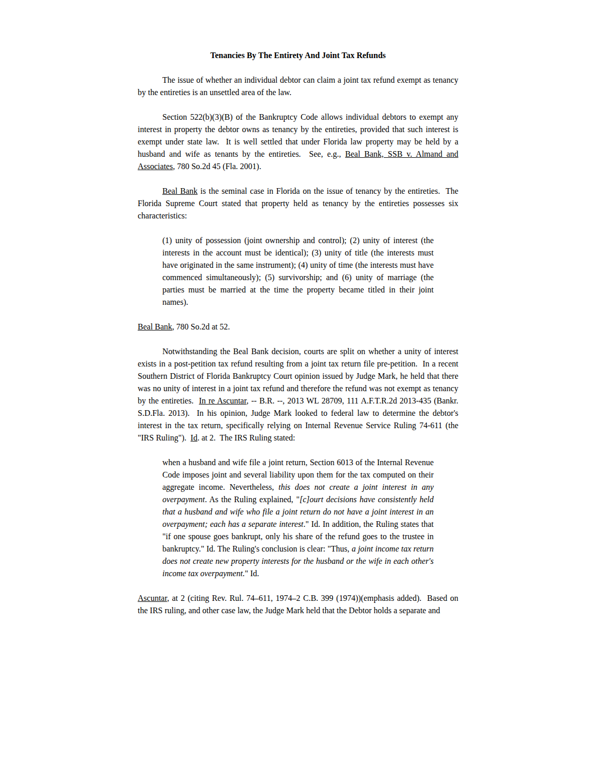Tenancies By The Entirety And Joint Tax Refunds
The issue of whether an individual debtor can claim a joint tax refund exempt as tenancy by the entireties is an unsettled area of the law.
Section 522(b)(3)(B) of the Bankruptcy Code allows individual debtors to exempt any interest in property the debtor owns as tenancy by the entireties, provided that such interest is exempt under state law. It is well settled that under Florida law property may be held by a husband and wife as tenants by the entireties. See, e.g., Beal Bank, SSB v. Almand and Associates, 780 So.2d 45 (Fla. 2001).
Beal Bank is the seminal case in Florida on the issue of tenancy by the entireties. The Florida Supreme Court stated that property held as tenancy by the entireties possesses six characteristics:
(1) unity of possession (joint ownership and control); (2) unity of interest (the interests in the account must be identical); (3) unity of title (the interests must have originated in the same instrument); (4) unity of time (the interests must have commenced simultaneously); (5) survivorship; and (6) unity of marriage (the parties must be married at the time the property became titled in their joint names).
Beal Bank, 780 So.2d at 52.
Notwithstanding the Beal Bank decision, courts are split on whether a unity of interest exists in a post-petition tax refund resulting from a joint tax return file pre-petition. In a recent Southern District of Florida Bankruptcy Court opinion issued by Judge Mark, he held that there was no unity of interest in a joint tax refund and therefore the refund was not exempt as tenancy by the entireties. In re Ascuntar, -- B.R. --, 2013 WL 28709, 111 A.F.T.R.2d 2013-435 (Bankr. S.D.Fla. 2013). In his opinion, Judge Mark looked to federal law to determine the debtor's interest in the tax return, specifically relying on Internal Revenue Service Ruling 74-611 (the "IRS Ruling"). Id. at 2. The IRS Ruling stated:
when a husband and wife file a joint return, Section 6013 of the Internal Revenue Code imposes joint and several liability upon them for the tax computed on their aggregate income. Nevertheless, this does not create a joint interest in any overpayment. As the Ruling explained, "[c]ourt decisions have consistently held that a husband and wife who file a joint return do not have a joint interest in an overpayment; each has a separate interest." Id. In addition, the Ruling states that "if one spouse goes bankrupt, only his share of the refund goes to the trustee in bankruptcy." Id. The Ruling's conclusion is clear: "Thus, a joint income tax return does not create new property interests for the husband or the wife in each other's income tax overpayment." Id.
Ascuntar, at 2 (citing Rev. Rul. 74–611, 1974–2 C.B. 399 (1974))(emphasis added). Based on the IRS ruling, and other case law, the Judge Mark held that the Debtor holds a separate and